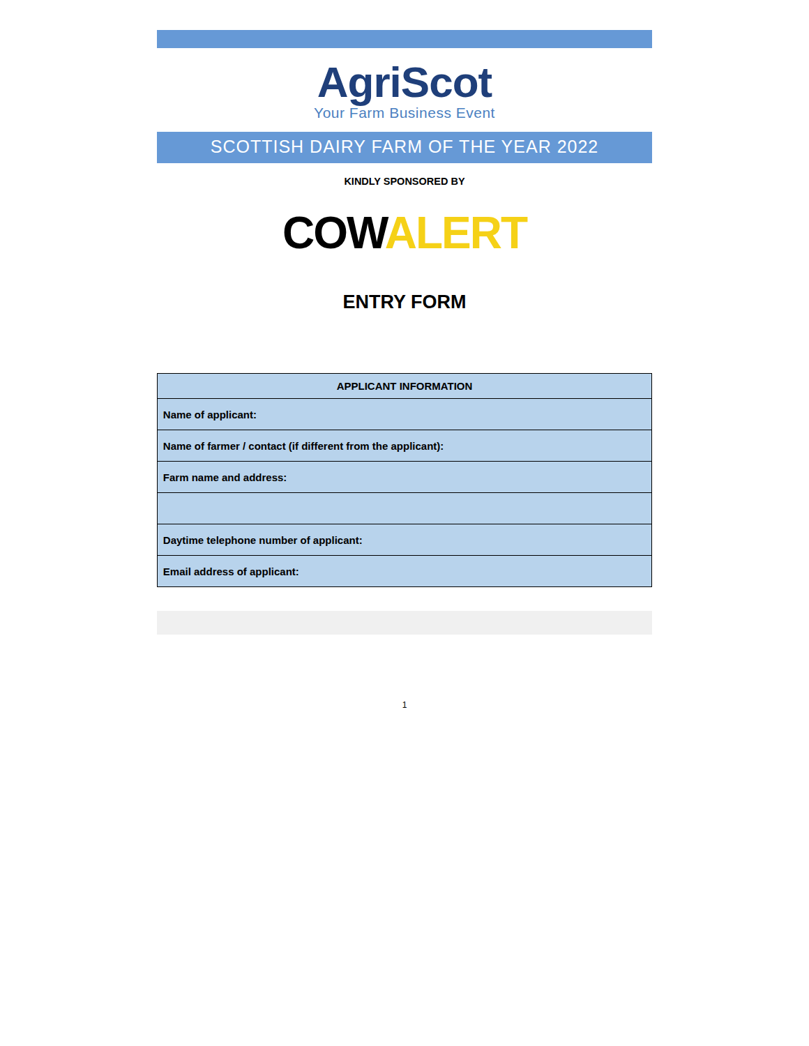AgriScot
Your Farm Business Event
SCOTTISH DAIRY FARM OF THE YEAR 2022
KINDLY SPONSORED BY
COW ALERT
ENTRY FORM
| APPLICANT INFORMATION |
| --- |
| Name of applicant: |
| Name of farmer / contact (if different from the applicant): |
| Farm name and address: |
| Daytime telephone number of applicant: |
| Email address of applicant: |
1